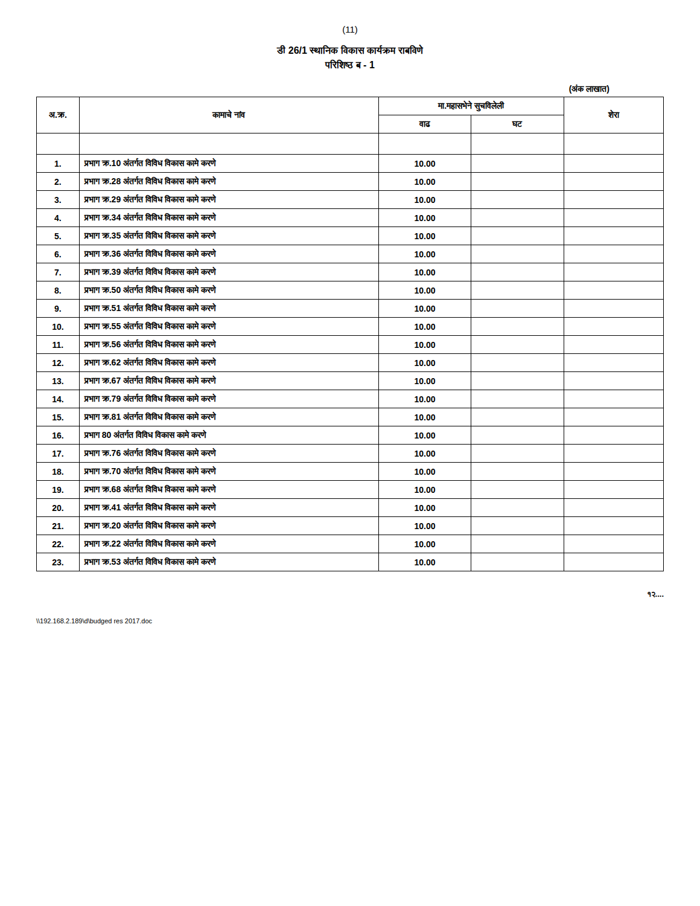(11)
डी 26/1 स्थानिक विकास कार्यक्रम राबविणे
परिशिष्ठ ब - 1
(अंक लाखात)
| अ.क्र. | कामाचे नांव | मा.महासभेने सुचविलेली | शेरा |
| --- | --- | --- | --- |
| वाढ | घट |
| 1. | प्रभाग क्र.10 अंतर्गत विविध विकास कामे करणे | 10.00 | | |
| 2. | प्रभाग क्र.28 अंतर्गत विविध विकास कामे करणे | 10.00 | | |
| 3. | प्रभाग क्र.29 अंतर्गत विविध विकास कामे करणे | 10.00 | | |
| 4. | प्रभाग क्र.34 अंतर्गत विविध विकास कामे करणे | 10.00 | | |
| 5. | प्रभाग क्र.35 अंतर्गत विविध विकास कामे करणे | 10.00 | | |
| 6. | प्रभाग क्र.36 अंतर्गत विविध विकास कामे करणे | 10.00 | | |
| 7. | प्रभाग क्र.39 अंतर्गत विविध विकास कामे करणे | 10.00 | | |
| 8. | प्रभाग क्र.50 अंतर्गत विविध विकास कामे करणे | 10.00 | | |
| 9. | प्रभाग क्र.51 अंतर्गत विविध विकास कामे करणे | 10.00 | | |
| 10. | प्रभाग क्र.55 अंतर्गत विविध विकास कामे करणे | 10.00 | | |
| 11. | प्रभाग क्र.56 अंतर्गत विविध विकास कामे करणे | 10.00 | | |
| 12. | प्रभाग क्र.62 अंतर्गत विविध विकास कामे करणे | 10.00 | | |
| 13. | प्रभाग क्र.67 अंतर्गत विविध विकास कामे करणे | 10.00 | | |
| 14. | प्रभाग क्र.79 अंतर्गत विविध विकास कामे करणे | 10.00 | | |
| 15. | प्रभाग क्र.81 अंतर्गत विविध विकास कामे करणे | 10.00 | | |
| 16. | प्रभाग 80 अंतर्गत विविध विकास कामे करणे | 10.00 | | |
| 17. | प्रभाग क्र.76 अंतर्गत विविध विकास कामे करणे | 10.00 | | |
| 18. | प्रभाग क्र.70 अंतर्गत विविध विकास कामे करणे | 10.00 | | |
| 19. | प्रभाग क्र.68 अंतर्गत विविध विकास कामे करणे | 10.00 | | |
| 20. | प्रभाग क्र.41 अंतर्गत विविध विकास कामे करणे | 10.00 | | |
| 21. | प्रभाग क्र.20 अंतर्गत विविध विकास कामे करणे | 10.00 | | |
| 22. | प्रभाग क्र.22 अंतर्गत विविध विकास कामे करणे | 10.00 | | |
| 23. | प्रभाग क्र.53 अंतर्गत विविध विकास कामे करणे | 10.00 | | |
१२....
\\192.168.2.189\d\budged res 2017.doc